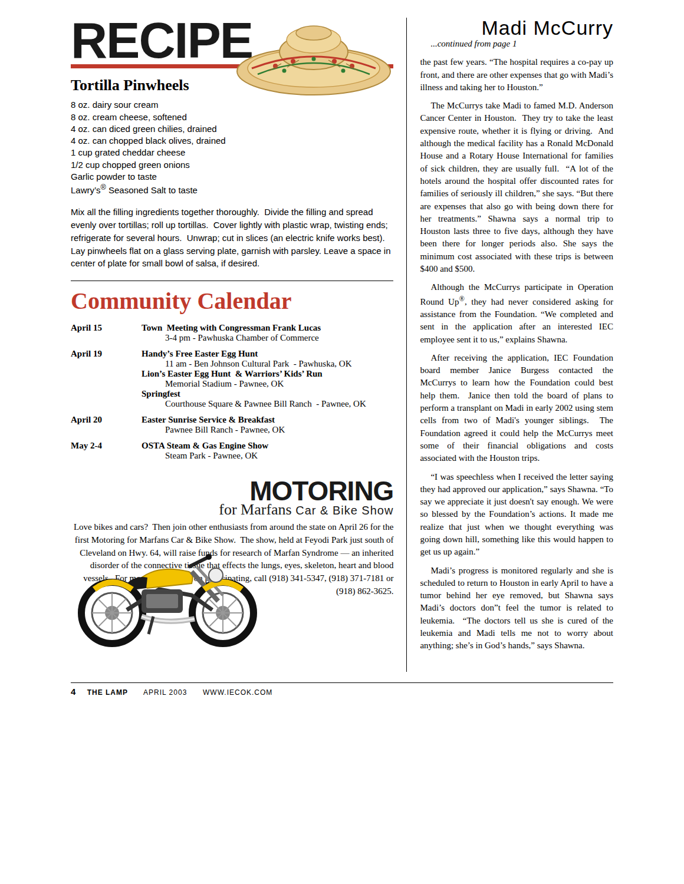RECIPE
Tortilla Pinwheels
8 oz. dairy sour cream
8 oz. cream cheese, softened
4 oz. can diced green chilies, drained
4 oz. can chopped black olives, drained
1 cup grated cheddar cheese
1/2 cup chopped green onions
Garlic powder to taste
Lawry’s® Seasoned Salt to taste
Mix all the filling ingredients together thoroughly. Divide the filling and spread evenly over tortillas; roll up tortillas. Cover lightly with plastic wrap, twisting ends; refrigerate for several hours. Unwrap; cut in slices (an electric knife works best). Lay pinwheels flat on a glass serving plate, garnish with parsley. Leave a space in center of plate for small bowl of salsa, if desired.
Community Calendar
| April 15 | Town Meeting with Congressman Frank Lucas 3-4 pm - Pawhuska Chamber of Commerce |
| April 19 | Handy’s Free Easter Egg Hunt 11 am - Ben Johnson Cultural Park - Pawhuska, OK Lion’s Easter Egg Hunt & Warriors’ Kids’ Run Memorial Stadium - Pawnee, OK Springfest Courthouse Square & Pawnee Bill Ranch - Pawnee, OK |
| April 20 | Easter Sunrise Service & Breakfast Pawnee Bill Ranch - Pawnee, OK |
| May 2-4 | OSTA Steam & Gas Engine Show Steam Park - Pawnee, OK |
MOTORING
for Marfans Car & Bike Show
Love bikes and cars? Then join other enthusiasts from around the state on April 26 for the first Motoring for Marfans Car & Bike Show. The show, held at Feyodi Park just south of Cleveland on Hwy. 64, will raise funds for research of Marfan Syndrome — an inherited disorder of the connective tissue that effects the lungs, eyes, skeleton, heart and blood vessels. For more information on participating, call (918) 341-5347, (918) 371-7181 or (918) 862-3625.
Madi McCurry
...continued from page 1
the past few years. “The hospital requires a co-pay up front, and there are other expenses that go with Madi’s illness and taking her to Houston.”
The McCurrys take Madi to famed M.D. Anderson Cancer Center in Houston. They try to take the least expensive route, whether it is flying or driving. And although the medical facility has a Ronald McDonald House and a Rotary House International for families of sick children, they are usually full. “A lot of the hotels around the hospital offer discounted rates for families of seriously ill children,” she says. “But there are expenses that also go with being down there for her treatments.” Shawna says a normal trip to Houston lasts three to five days, although they have been there for longer periods also. She says the minimum cost associated with these trips is between $400 and $500.
Although the McCurrys participate in Operation Round Up®, they had never considered asking for assistance from the Foundation. “We completed and sent in the application after an interested IEC employee sent it to us,” explains Shawna.
After receiving the application, IEC Foundation board member Janice Burgess contacted the McCurrys to learn how the Foundation could best help them. Janice then told the board of plans to perform a transplant on Madi in early 2002 using stem cells from two of Madi's younger siblings. The Foundation agreed it could help the McCurrys meet some of their financial obligations and costs associated with the Houston trips.
“I was speechless when I received the letter saying they had approved our application,” says Shawna. “To say we appreciate it just doesn't say enough. We were so blessed by the Foundation’s actions. It made me realize that just when we thought everything was going down hill, something like this would happen to get us up again.”
Madi’s progress is monitored regularly and she is scheduled to return to Houston in early April to have a tumor behind her eye removed, but Shawna says Madi’s doctors don”t feel the tumor is related to leukemia. “The doctors tell us she is cured of the leukemia and Madi tells me not to worry about anything; she’s in God’s hands,” says Shawna.
4 THE LAMP APRIL 2003 WWW.IECOK.COM